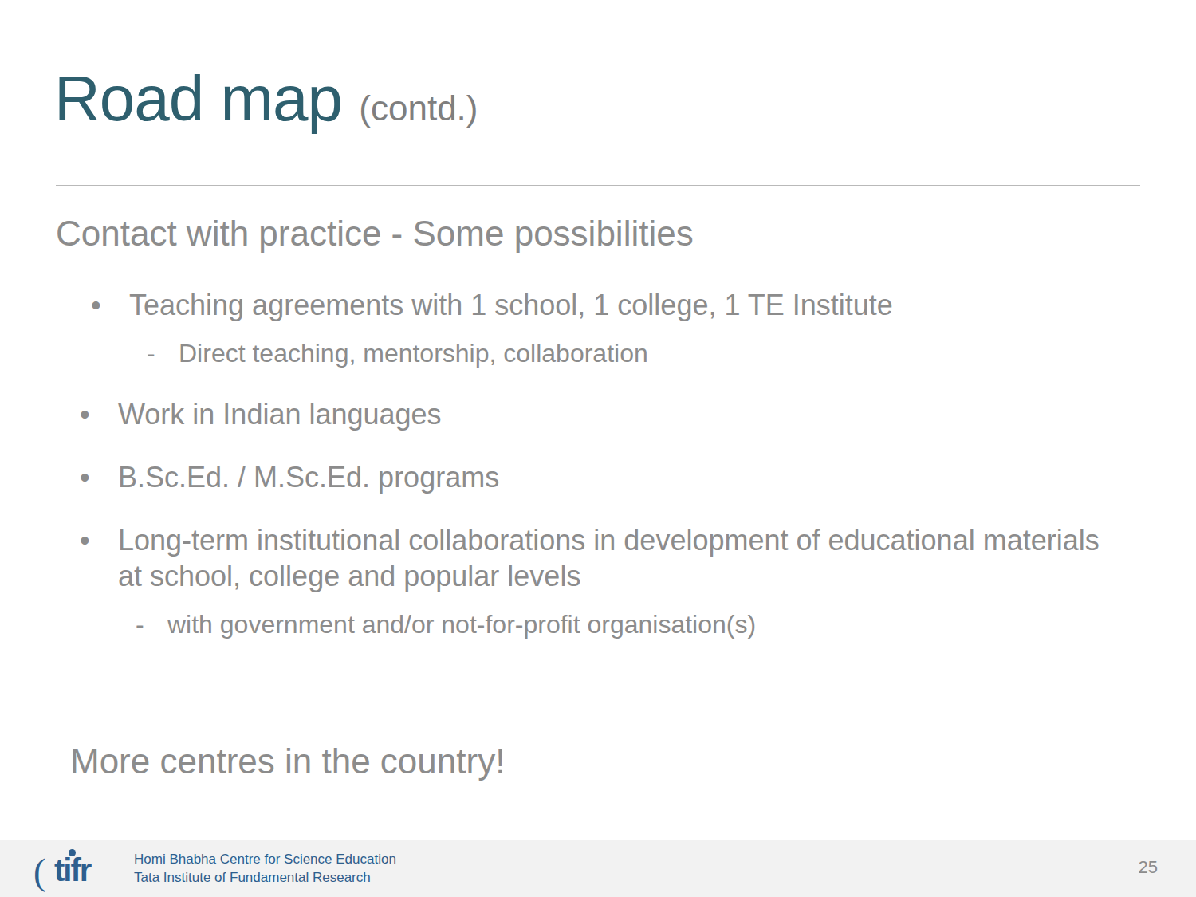Road map (contd.)
Contact with practice - Some possibilities
Teaching agreements with 1 school, 1 college, 1 TE Institute
Direct teaching, mentorship, collaboration
Work in Indian languages
B.Sc.Ed. / M.Sc.Ed. programs
Long-term institutional collaborations in development of educational materials at school, college and popular levels
with government and/or not-for-profit organisation(s)
More centres in the country!
( tifr
Homi Bhabha Centre for Science Education
Tata Institute of Fundamental Research
25